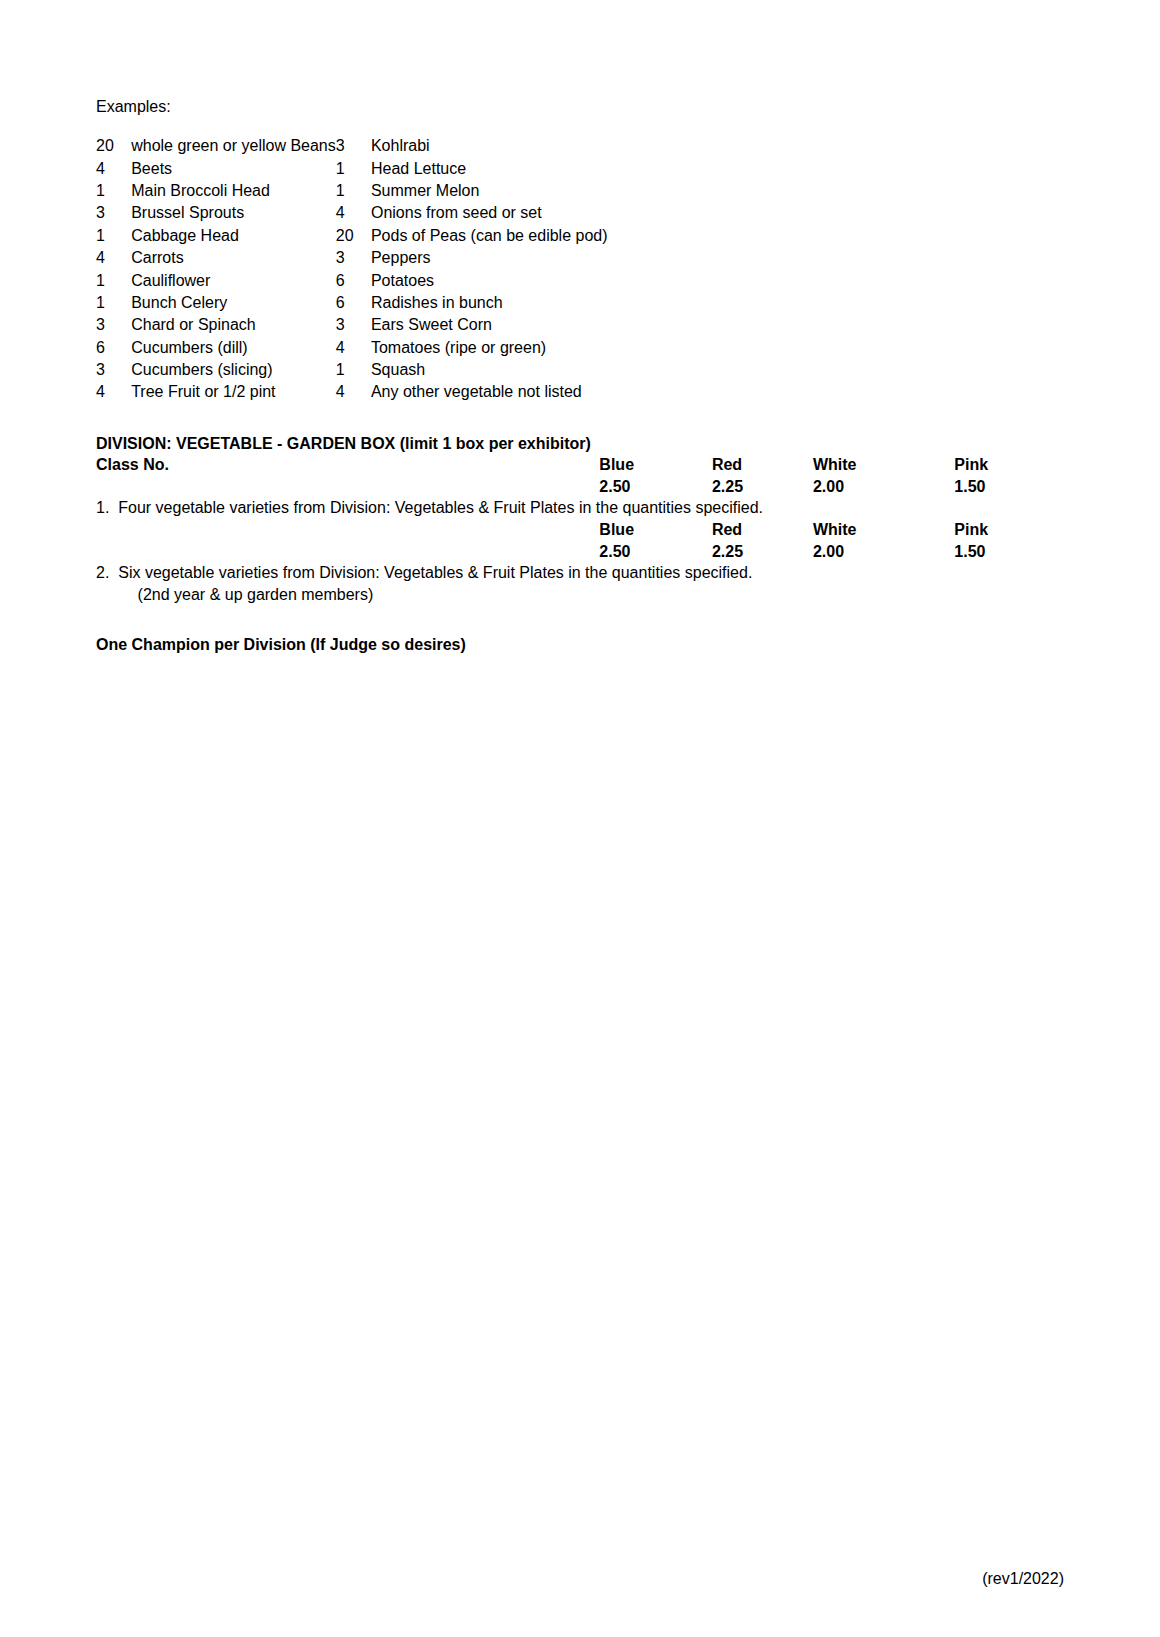Examples:
| 20 | whole green or yellow Beans | 3 | Kohlrabi |
| 4 | Beets | 1 | Head Lettuce |
| 1 | Main Broccoli Head | 1 | Summer Melon |
| 3 | Brussel Sprouts | 4 | Onions from seed or set |
| 1 | Cabbage Head | 20 | Pods of Peas (can be edible pod) |
| 4 | Carrots | 3 | Peppers |
| 1 | Cauliflower | 6 | Potatoes |
| 1 | Bunch Celery | 6 | Radishes in bunch |
| 3 | Chard or Spinach | 3 | Ears Sweet Corn |
| 6 | Cucumbers (dill) | 4 | Tomatoes (ripe or green) |
| 3 | Cucumbers (slicing) | 1 | Squash |
| 4 | Tree Fruit or 1/2 pint | 4 | Any other vegetable not listed |
DIVISION: VEGETABLE - GARDEN BOX (limit 1 box per exhibitor)
| Class No. | Blue | Red | White | Pink |
| | 2.50 | 2.25 | 2.00 | 1.50 |
1. Four vegetable varieties from Division: Vegetables & Fruit Plates in the quantities specified.
| | Blue | Red | White | Pink |
| | 2.50 | 2.25 | 2.00 | 1.50 |
2. Six vegetable varieties from Division: Vegetables & Fruit Plates in the quantities specified.
(2nd year & up garden members)
One Champion per Division (If Judge so desires)
(rev1/2022)